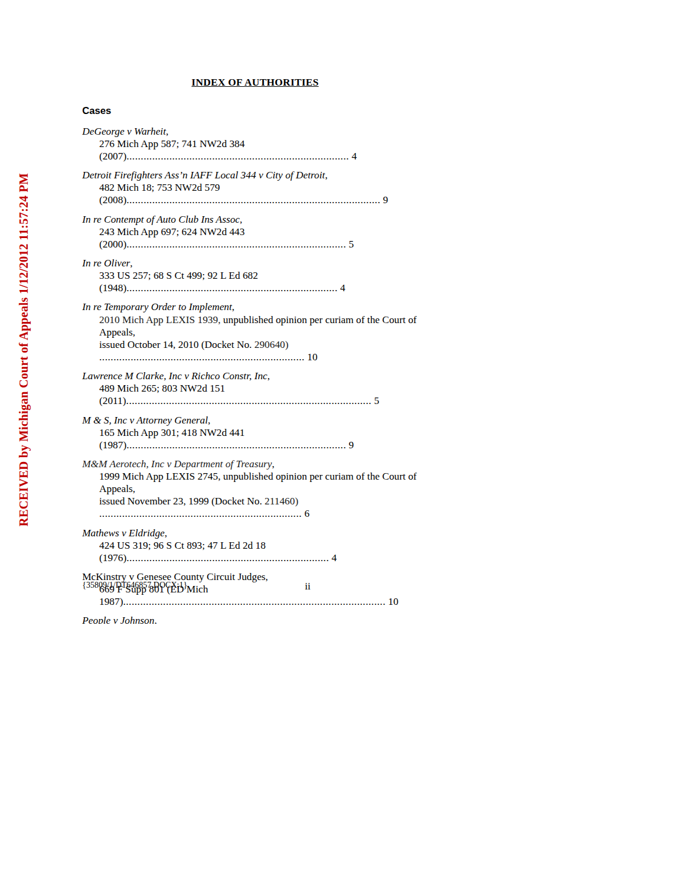RECEIVED by Michigan Court of Appeals 1/12/2012 11:57:24 PM
INDEX OF AUTHORITIES
Cases
DeGeorge v Warheit, 276 Mich App 587; 741 NW2d 384 (2007).............................................................................. 4
Detroit Firefighters Ass’n IAFF Local 344 v City of Detroit, 482 Mich 18; 753 NW2d 579 (2008)......................................................................................... 9
In re Contempt of Auto Club Ins Assoc, 243 Mich App 697; 624 NW2d 443 (2000)............................................................................. 5
In re Oliver, 333 US 257; 68 S Ct 499; 92 L Ed 682 (1948).......................................................................... 4
In re Temporary Order to Implement, 2010 Mich App LEXIS 1939, unpublished opinion per curiam of the Court of Appeals,
issued October 14, 2010 (Docket No. 290640) ........................................................................ 10
Lawrence M Clarke, Inc v Richco Constr, Inc, 489 Mich 265; 803 NW2d 151 (2011)...................................................................................... 5
M & S, Inc v Attorney General, 165 Mich App 301; 418 NW2d 441 (1987)............................................................................. 9
M&M Aerotech, Inc v Department of Treasury, 1999 Mich App LEXIS 2745, unpublished opinion per curiam of the Court of Appeals,
issued November 23, 1999 (Docket No. 211460) ....................................................................... 6
Mathews v Eldridge, 424 US 319; 96 S Ct 893; 47 L Ed 2d 18 (1976)....................................................................... 4
McKinstry v Genesee County Circuit Judges, 669 F Supp 801 (ED Mich 1987)............................................................................................ 10
People v Johnson, 407 Mich 134; 283 NW2d 632 (1979)...................................................................................... 5
Pontiac Firefighters Union Local 376 v City of Pontiac, 482 Mich 1; 753 NW2d 595 (2008)......................................................................................... 10
Porter v Porter, 285 Mich App 450; 776 NW2d 377 (2009)....................................................................... 4, 5, 8
State Employees Ass’n v Dept of Mental Health, 421 Mich 152; 365 NW2d 93 (1984)........................................................................................ 9
United Mine Workers v Bagwell, 512 US 821; 114 S Ct 2552; 129 L Ed 2d 642 (1994)........................................................... 5, 8
{35809/1/DT646857.DOCX;1}
ii